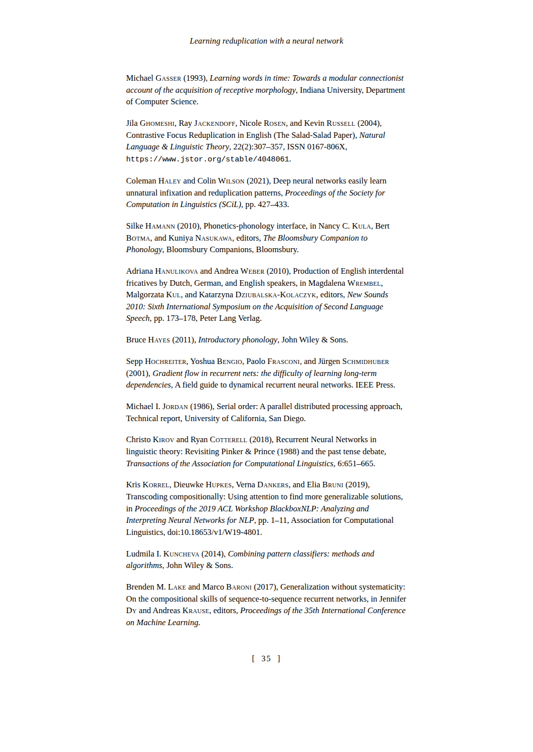Learning reduplication with a neural network
Michael Gasser (1993), Learning words in time: Towards a modular connectionist account of the acquisition of receptive morphology, Indiana University, Department of Computer Science.
Jila Ghomeshi, Ray Jackendoff, Nicole Rosen, and Kevin Russell (2004), Contrastive Focus Reduplication in English (The Salad-Salad Paper), Natural Language & Linguistic Theory, 22(2):307–357, ISSN 0167-806X, https://www.jstor.org/stable/4048061.
Coleman Haley and Colin Wilson (2021), Deep neural networks easily learn unnatural infixation and reduplication patterns, Proceedings of the Society for Computation in Linguistics (SCiL), pp. 427–433.
Silke Hamann (2010), Phonetics-phonology interface, in Nancy C. Kula, Bert Botma, and Kuniya Nasukawa, editors, The Bloomsbury Companion to Phonology, Bloomsbury Companions, Bloomsbury.
Adriana Hanulikova and Andrea Weber (2010), Production of English interdental fricatives by Dutch, German, and English speakers, in Magdalena Wrembel, Malgorzata Kul, and Katarzyna Dziubalska-Kolaczyk, editors, New Sounds 2010: Sixth International Symposium on the Acquisition of Second Language Speech, pp. 173–178, Peter Lang Verlag.
Bruce Hayes (2011), Introductory phonology, John Wiley & Sons.
Sepp Hochreiter, Yoshua Bengio, Paolo Frasconi, and Jürgen Schmidhuber (2001), Gradient flow in recurrent nets: the difficulty of learning long-term dependencies, A field guide to dynamical recurrent neural networks. IEEE Press.
Michael I. Jordan (1986), Serial order: A parallel distributed processing approach, Technical report, University of California, San Diego.
Christo Kirov and Ryan Cotterell (2018), Recurrent Neural Networks in linguistic theory: Revisiting Pinker & Prince (1988) and the past tense debate, Transactions of the Association for Computational Linguistics, 6:651–665.
Kris Korrel, Dieuwke Hupkes, Verna Dankers, and Elia Bruni (2019), Transcoding compositionally: Using attention to find more generalizable solutions, in Proceedings of the 2019 ACL Workshop BlackboxNLP: Analyzing and Interpreting Neural Networks for NLP, pp. 1–11, Association for Computational Linguistics, doi:10.18653/v1/W19-4801.
Ludmila I. Kuncheva (2014), Combining pattern classifiers: methods and algorithms, John Wiley & Sons.
Brenden M. Lake and Marco Baroni (2017), Generalization without systematicity: On the compositional skills of sequence-to-sequence recurrent networks, in Jennifer Dy and Andreas Krause, editors, Proceedings of the 35th International Conference on Machine Learning.
[ 35 ]